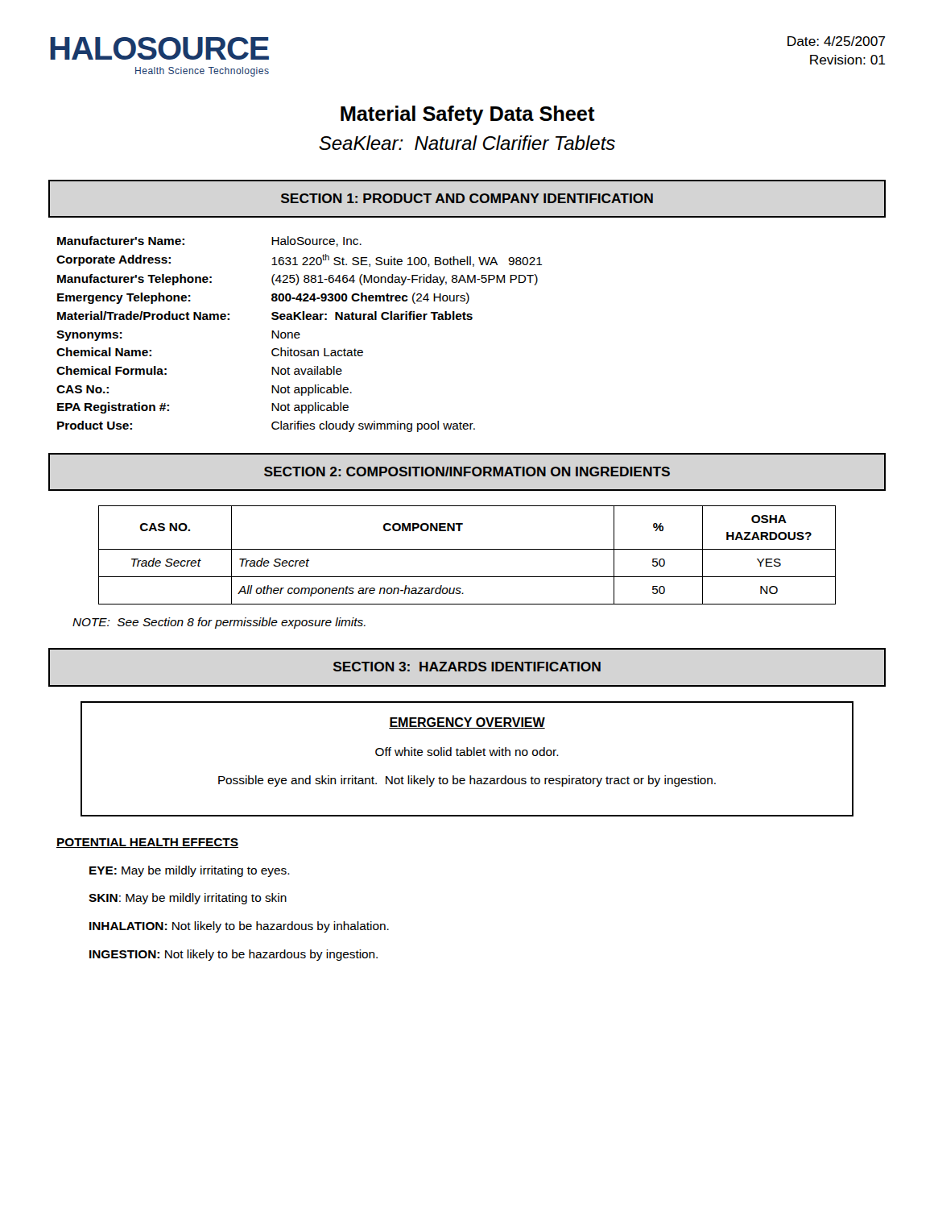HALO SOURCE
Health Science Technologies
Date: 4/25/2007
Revision: 01
Material Safety Data Sheet
SeaKlear: Natural Clarifier Tablets
SECTION 1: PRODUCT AND COMPANY IDENTIFICATION
| Manufacturer's Name: | HaloSource, Inc. |
| Corporate Address: | 1631 220 th St. SE, Suite 100, Bothell, WA 98021 |
| Manufacturer's Telephone: | (425) 881-6464 (Monday-Friday, 8AM-5PM PDT) |
| Emergency Telephone: | 800-424-9300 Chemtrec (24 Hours) |
| Material/Trade/Product Name: | SeaKlear: Natural Clarifier Tablets |
| Synonyms: | None |
| Chemical Name: | Chitosan Lactate |
| Chemical Formula: | Not available |
| CAS No.: | Not applicable. |
| EPA Registration #: | Not applicable |
| Product Use: | Clarifies cloudy swimming pool water. |
SECTION 2: COMPOSITION/INFORMATION ON INGREDIENTS
| CAS NO. | COMPONENT | % | OSHA HAZARDOUS? |
| --- | --- | --- | --- |
| Trade Secret | Trade Secret | 50 | YES |
| | All other components are non-hazardous. | 50 | NO |
NOTE: See Section 8 for permissible exposure limits.
SECTION 3: HAZARDS IDENTIFICATION
EMERGENCY OVERVIEW
Off white solid tablet with no odor.
Possible eye and skin irritant. Not likely to be hazardous to respiratory tract or by ingestion.
POTENTIAL HEALTH EFFECTS
EYE: May be mildly irritating to eyes.
SKIN: May be mildly irritating to skin
INHALATION: Not likely to be hazardous by inhalation.
INGESTION: Not likely to be hazardous by ingestion.